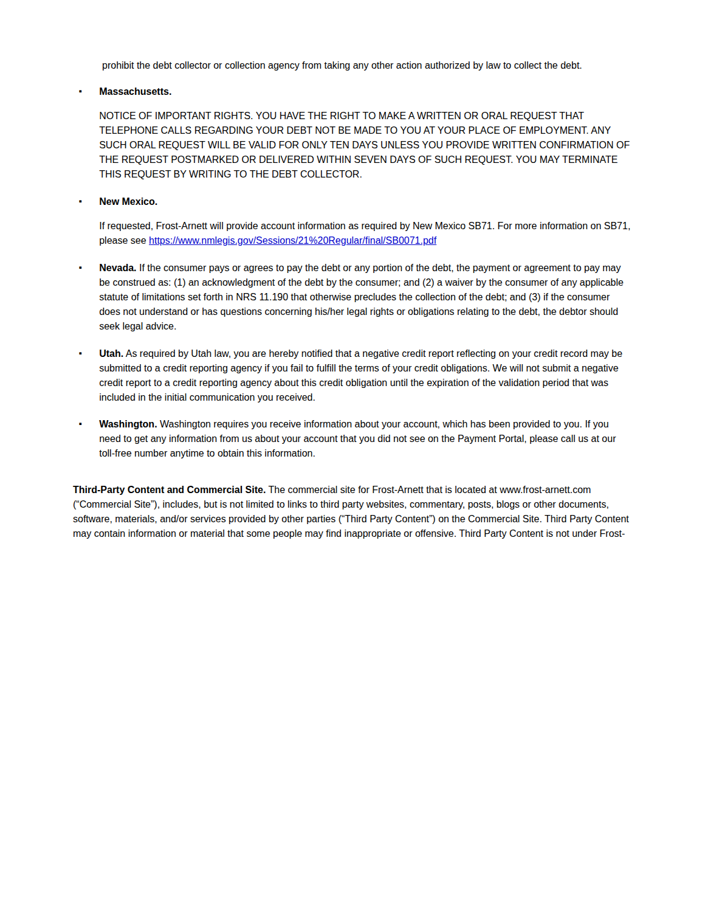prohibit the debt collector or collection agency from taking any other action authorized by law to collect the debt.
Massachusetts.
Notice of important rights. You have the right to make a written or oral request that telephone calls regarding your debt not be made to you at your place of employment. Any such oral request will be valid for only ten days unless you provide written confirmation of the request postmarked or delivered within seven days of such request. You may terminate this request by writing to the debt collector.
New Mexico.
If requested, Frost-Arnett will provide account information as required by New Mexico SB71. For more information on SB71, please see https://www.nmlegis.gov/Sessions/21%20Regular/final/SB0071.pdf
Nevada. If the consumer pays or agrees to pay the debt or any portion of the debt, the payment or agreement to pay may be construed as: (1) an acknowledgment of the debt by the consumer; and (2) a waiver by the consumer of any applicable statute of limitations set forth in NRS 11.190 that otherwise precludes the collection of the debt; and (3) if the consumer does not understand or has questions concerning his/her legal rights or obligations relating to the debt, the debtor should seek legal advice.
Utah. As required by Utah law, you are hereby notified that a negative credit report reflecting on your credit record may be submitted to a credit reporting agency if you fail to fulfill the terms of your credit obligations. We will not submit a negative credit report to a credit reporting agency about this credit obligation until the expiration of the validation period that was included in the initial communication you received.
Washington. Washington requires you receive information about your account, which has been provided to you. If you need to get any information from us about your account that you did not see on the Payment Portal, please call us at our toll-free number anytime to obtain this information.
Third-Party Content and Commercial Site. The commercial site for Frost-Arnett that is located at www.frost-arnett.com (“Commercial Site”), includes, but is not limited to links to third party websites, commentary, posts, blogs or other documents, software, materials, and/or services provided by other parties (“Third Party Content”) on the Commercial Site. Third Party Content may contain information or material that some people may find inappropriate or offensive. Third Party Content is not under Frost-